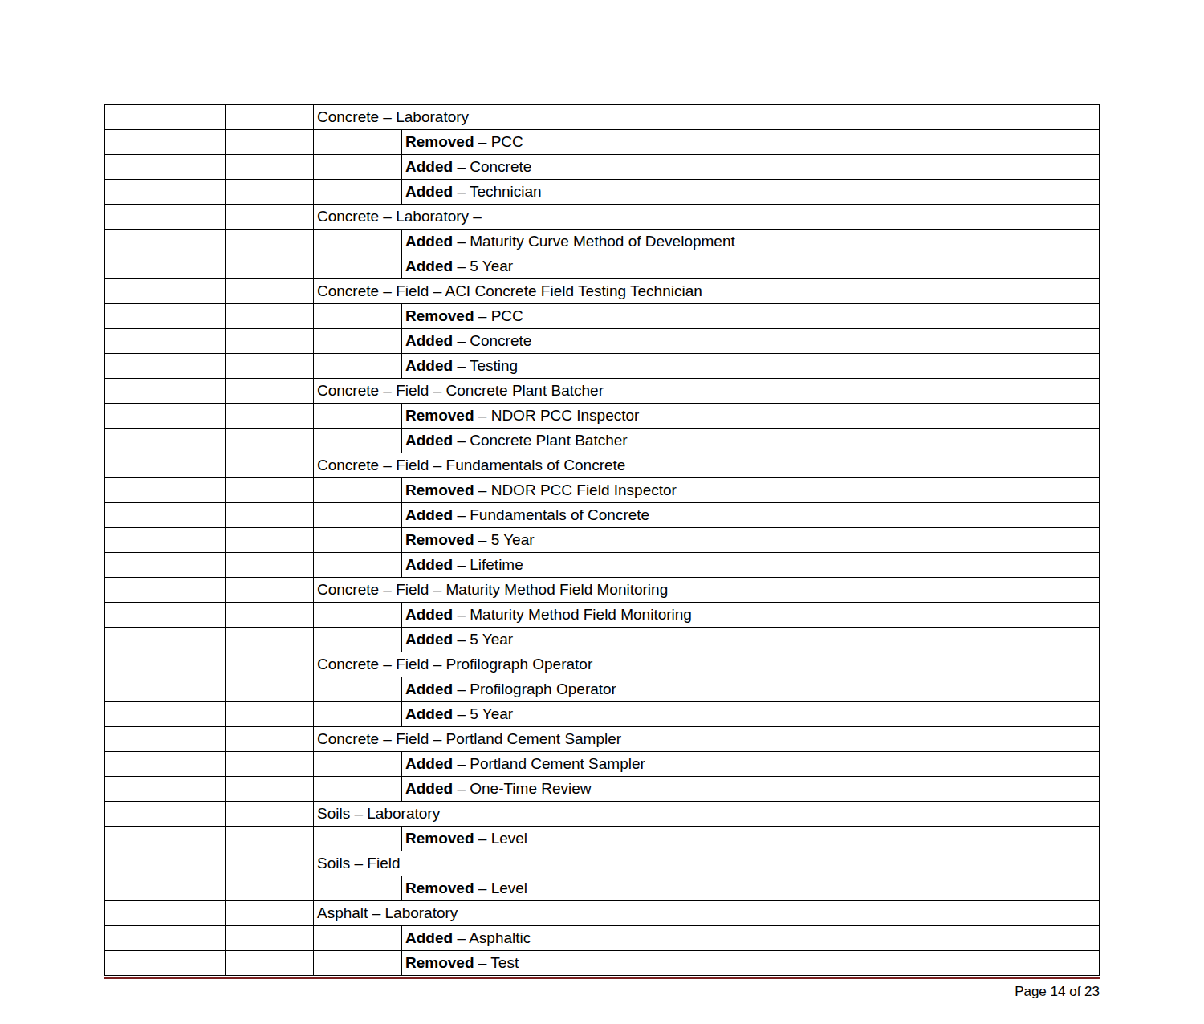| | | | Concrete – Laboratory |
| | | | | Removed – PCC |
| | | | | Added – Concrete |
| | | | | Added – Technician |
| | | | Concrete – Laboratory – |
| | | | | Added – Maturity Curve Method of Development |
| | | | | Added – 5 Year |
| | | | Concrete – Field – ACI Concrete Field Testing Technician |
| | | | | Removed – PCC |
| | | | | Added – Concrete |
| | | | | Added – Testing |
| | | | Concrete – Field – Concrete Plant Batcher |
| | | | | Removed – NDOR PCC Inspector |
| | | | | Added – Concrete Plant Batcher |
| | | | Concrete – Field – Fundamentals of Concrete |
| | | | | Removed – NDOR PCC Field Inspector |
| | | | | Added – Fundamentals of Concrete |
| | | | | Removed – 5 Year |
| | | | | Added – Lifetime |
| | | | Concrete – Field – Maturity Method Field Monitoring |
| | | | | Added – Maturity Method Field Monitoring |
| | | | | Added – 5 Year |
| | | | Concrete – Field – Profilograph Operator |
| | | | | Added – Profilograph Operator |
| | | | | Added – 5 Year |
| | | | Concrete – Field – Portland Cement Sampler |
| | | | | Added – Portland Cement Sampler |
| | | | | Added – One-Time Review |
| | | | Soils – Laboratory |
| | | | | Removed – Level |
| | | | Soils – Field |
| | | | | Removed – Level |
| | | | Asphalt – Laboratory |
| | | | | Added – Asphaltic |
| | | | | Removed – Test |
Page 14 of 23